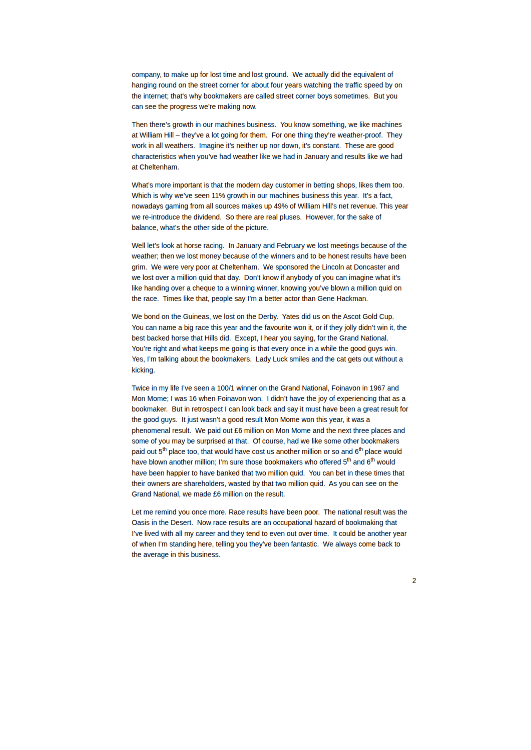company, to make up for lost time and lost ground. We actually did the equivalent of hanging round on the street corner for about four years watching the traffic speed by on the internet; that’s why bookmakers are called street corner boys sometimes. But you can see the progress we’re making now.
Then there’s growth in our machines business. You know something, we like machines at William Hill – they’ve a lot going for them. For one thing they’re weather-proof. They work in all weathers. Imagine it’s neither up nor down, it’s constant. These are good characteristics when you’ve had weather like we had in January and results like we had at Cheltenham.
What’s more important is that the modern day customer in betting shops, likes them too. Which is why we’ve seen 11% growth in our machines business this year. It’s a fact, nowadays gaming from all sources makes up 49% of William Hill’s net revenue. This year we re-introduce the dividend. So there are real pluses. However, for the sake of balance, what’s the other side of the picture.
Well let’s look at horse racing. In January and February we lost meetings because of the weather; then we lost money because of the winners and to be honest results have been grim. We were very poor at Cheltenham. We sponsored the Lincoln at Doncaster and we lost over a million quid that day. Don’t know if anybody of you can imagine what it’s like handing over a cheque to a winning winner, knowing you’ve blown a million quid on the race. Times like that, people say I’m a better actor than Gene Hackman.
We bond on the Guineas, we lost on the Derby. Yates did us on the Ascot Gold Cup. You can name a big race this year and the favourite won it, or if they jolly didn’t win it, the best backed horse that Hills did. Except, I hear you saying, for the Grand National. You’re right and what keeps me going is that every once in a while the good guys win. Yes, I’m talking about the bookmakers. Lady Luck smiles and the cat gets out without a kicking.
Twice in my life I’ve seen a 100/1 winner on the Grand National, Foinavon in 1967 and Mon Mome; I was 16 when Foinavon won. I didn’t have the joy of experiencing that as a bookmaker. But in retrospect I can look back and say it must have been a great result for the good guys. It just wasn’t a good result Mon Mome won this year, it was a phenomenal result. We paid out £6 million on Mon Mome and the next three places and some of you may be surprised at that. Of course, had we like some other bookmakers paid out 5th place too, that would have cost us another million or so and 6th place would have blown another million; I’m sure those bookmakers who offered 5th and 6th would have been happier to have banked that two million quid. You can bet in these times that their owners are shareholders, wasted by that two million quid. As you can see on the Grand National, we made £6 million on the result.
Let me remind you once more. Race results have been poor. The national result was the Oasis in the Desert. Now race results are an occupational hazard of bookmaking that I’ve lived with all my career and they tend to even out over time. It could be another year of when I’m standing here, telling you they’ve been fantastic. We always come back to the average in this business.
2